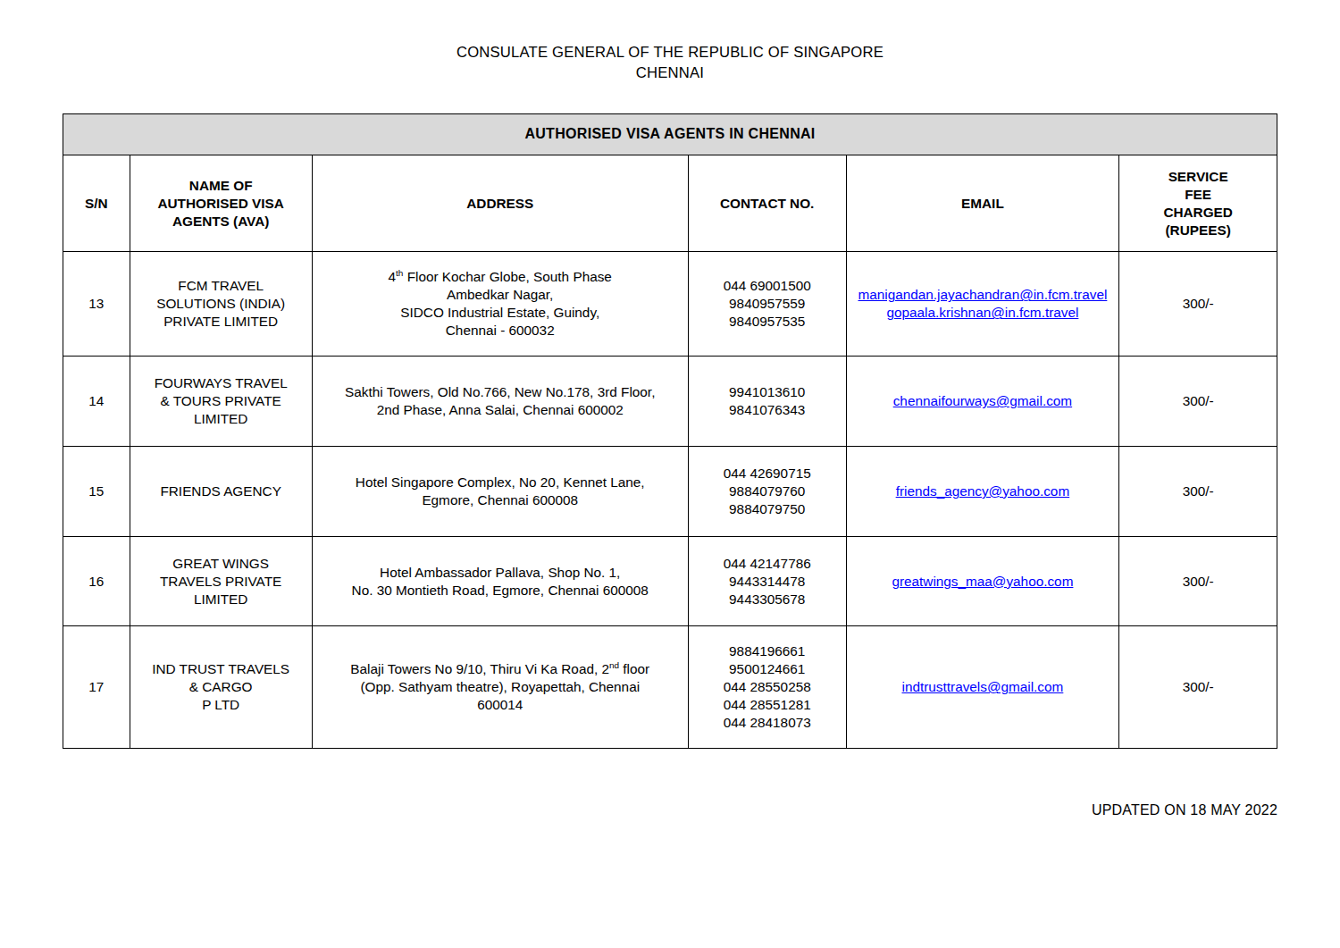CONSULATE GENERAL OF THE REPUBLIC OF SINGAPORE
CHENNAI
| AUTHORISED VISA AGENTS IN CHENNAI |
| --- |
| S/N | NAME OF AUTHORISED VISA AGENTS (AVA) | ADDRESS | CONTACT NO. | EMAIL | SERVICE FEE CHARGED (RUPEES) |
| 13 | FCM TRAVEL SOLUTIONS (INDIA) PRIVATE LIMITED | 4 th Floor Kochar Globe, South Phase Ambedkar Nagar, SIDCO Industrial Estate, Guindy, Chennai - 600032 | 044 69001500 9840957559 9840957535 | manigandan.jayachandran@in.fcm.travel gopaala.krishnan@in.fcm.travel | 300/- |
| 14 | FOURWAYS TRAVEL & TOURS PRIVATE LIMITED | Sakthi Towers, Old No.766, New No.178, 3rd Floor, 2nd Phase, Anna Salai, Chennai 600002 | 9941013610 9841076343 | chennaifourways@gmail.com | 300/- |
| 15 | FRIENDS AGENCY | Hotel Singapore Complex, No 20, Kennet Lane, Egmore, Chennai 600008 | 044 42690715 9884079760 9884079750 | friends_agency@yahoo.com | 300/- |
| 16 | GREAT WINGS TRAVELS PRIVATE LIMITED | Hotel Ambassador Pallava, Shop No. 1, No. 30 Montieth Road, Egmore, Chennai 600008 | 044 42147786 9443314478 9443305678 | greatwings_maa@yahoo.com | 300/- |
| 17 | IND TRUST TRAVELS & CARGO P LTD | Balaji Towers No 9/10, Thiru Vi Ka Road, 2 nd floor (Opp. Sathyam theatre), Royapettah, Chennai 600014 | 9884196661 9500124661 044 28550258 044 28551281 044 28418073 | indtrusttravels@gmail.com | 300/- |
UPDATED ON 18 MAY 2022